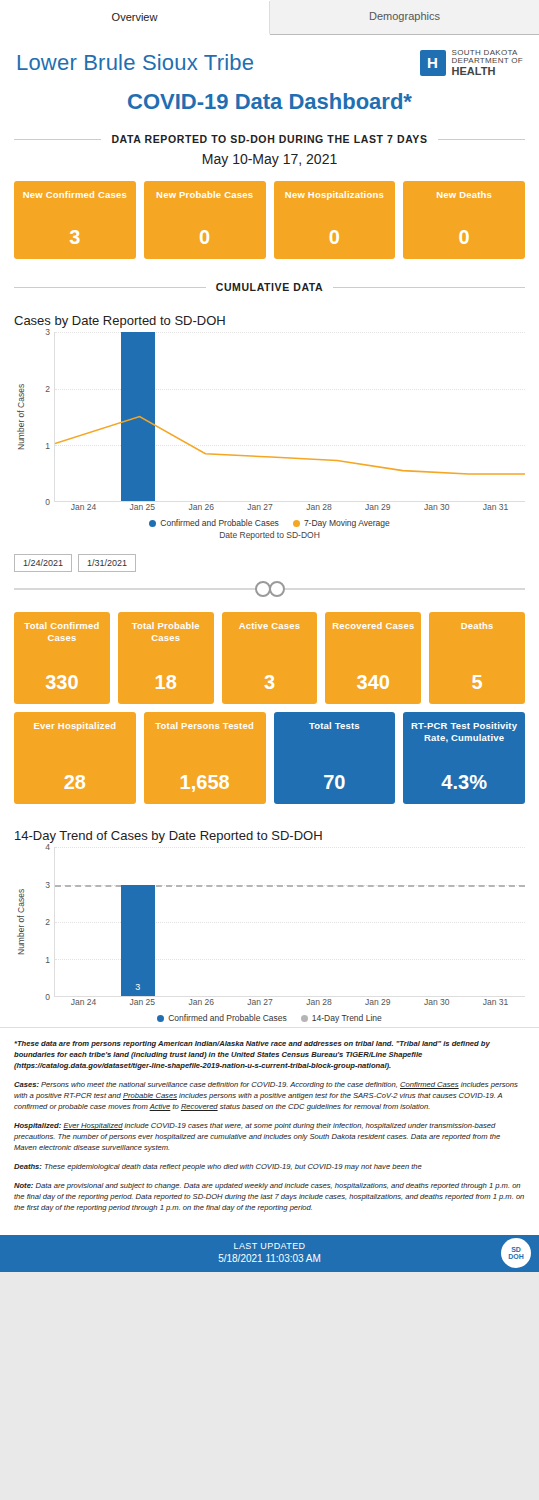Overview
Demographics
Lower Brule Sioux Tribe
H
South Dakota
Department of HEALTH
COVID-19 Data Dashboard*
DATA REPORTED TO SD-DOH DURING THE LAST 7 DAYS
May 10-May 17, 2021
New Confirmed Cases
3
New Probable Cases
0
New Hospitalizations
0
New Deaths
0
CUMULATIVE DATA
Cases by Date Reported to SD-DOH
Number of Cases
3 2 1 0
Jan 24 Jan 25 Jan 26 Jan 27 Jan 28 Jan 29 Jan 30 Jan 31
Confirmed and Probable Cases 7-Day Moving Average
Date Reported to SD-DOH
1/24/2021 1/31/2021
Total Confirmed Cases
330
Total Probable Cases
18
Active Cases
3
Recovered Cases
340
Deaths
5
Ever Hospitalized
28
Total Persons Tested
1,658
Total Tests
70
RT-PCR Test Positivity Rate, Cumulative
4.3%
14-Day Trend of Cases by Date Reported to SD-DOH
Number of Cases
4 3 2 1 0
3
Jan 24 Jan 25 Jan 26 Jan 27 Jan 28 Jan 29 Jan 30 Jan 31
Confirmed and Probable Cases 14-Day Trend Line
*These data are from persons reporting American Indian/Alaska Native race and addresses on tribal land. "Tribal land" is defined by boundaries for each tribe's land (including trust land) in the United States Census Bureau's TIGER/Line Shapefile (https://catalog.data.gov/dataset/tiger-line-shapefile-2019-nation-u-s-current-tribal-block-group-national).
Cases: Persons who meet the national surveillance case definition for COVID-19. According to the case definition, Confirmed Cases includes persons with a positive RT-PCR test and Probable Cases includes persons with a positive antigen test for the SARS-CoV-2 virus that causes COVID-19. A confirmed or probable case moves from Active to Recovered status based on the CDC guidelines for removal from isolation.
Hospitalized: Ever Hospitalized include COVID-19 cases that were, at some point during their infection, hospitalized under transmission-based precautions. The number of persons ever hospitalized are cumulative and includes only South Dakota resident cases. Data are reported from the Maven electronic disease surveillance system.
Deaths: These epidemiological death data reflect people who died with COVID-19, but COVID-19 may not have been the
Note: Data are provisional and subject to change. Data are updated weekly and include cases, hospitalizations, and deaths reported through 1 p.m. on the final day of the reporting period. Data reported to SD-DOH during the last 7 days include cases, hospitalizations, and deaths reported from 1 p.m. on the first day of the reporting period through 1 p.m. on the final day of the reporting period.
LAST UPDATED
5/18/2021 11:03:03 AM
SD
DOH